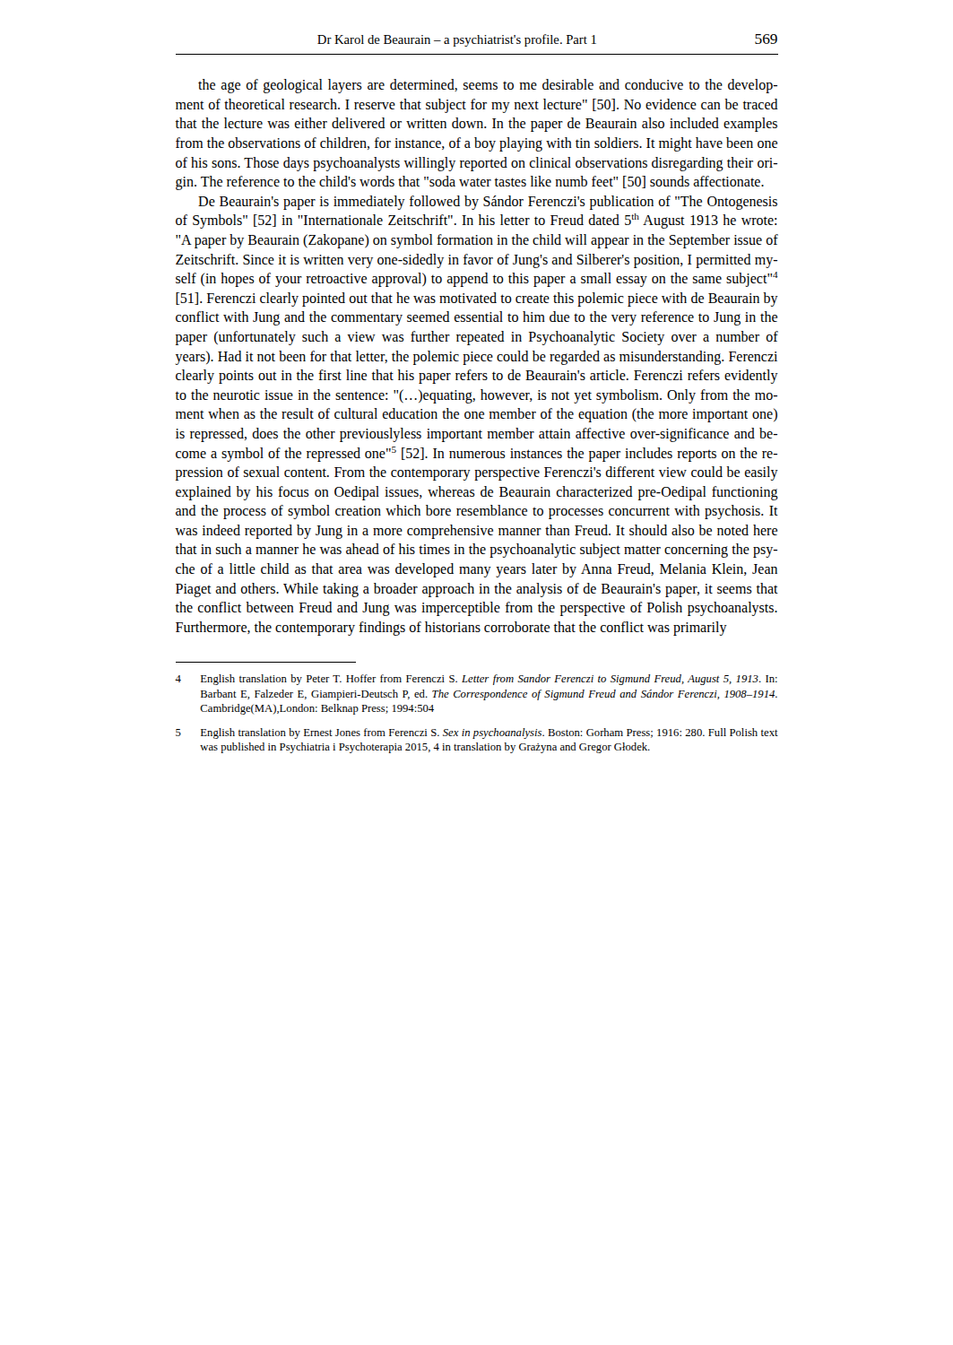Dr Karol de Beaurain – a psychiatrist's profile. Part 1 569
the age of geological layers are determined, seems to me desirable and conducive to the development of theoretical research. I reserve that subject for my next lecture" [50]. No evidence can be traced that the lecture was either delivered or written down. In the paper de Beaurain also included examples from the observations of children, for instance, of a boy playing with tin soldiers. It might have been one of his sons. Those days psychoanalysts willingly reported on clinical observations disregarding their origin. The reference to the child's words that "soda water tastes like numb feet" [50] sounds affectionate.
De Beaurain's paper is immediately followed by Sándor Ferenczi's publication of "The Ontogenesis of Symbols" [52] in "Internationale Zeitschrift". In his letter to Freud dated 5th August 1913 he wrote: "A paper by Beaurain (Zakopane) on symbol formation in the child will appear in the September issue of Zeitschrift. Since it is written very one-sidedly in favor of Jung's and Silberer's position, I permitted myself (in hopes of your retroactive approval) to append to this paper a small essay on the same subject"4 [51]. Ferenczi clearly pointed out that he was motivated to create this polemic piece with de Beaurain by conflict with Jung and the commentary seemed essential to him due to the very reference to Jung in the paper (unfortunately such a view was further repeated in Psychoanalytic Society over a number of years). Had it not been for that letter, the polemic piece could be regarded as misunderstanding. Ferenczi clearly points out in the first line that his paper refers to de Beaurain's article. Ferenczi refers evidently to the neurotic issue in the sentence: "(…)equating, however, is not yet symbolism. Only from the moment when as the result of cultural education the one member of the equation (the more important one) is repressed, does the other previouslyless important member attain affective over-significance and become a symbol of the repressed one"5 [52]. In numerous instances the paper includes reports on the repression of sexual content. From the contemporary perspective Ferenczi's different view could be easily explained by his focus on Oedipal issues, whereas de Beaurain characterized pre-Oedipal functioning and the process of symbol creation which bore resemblance to processes concurrent with psychosis. It was indeed reported by Jung in a more comprehensive manner than Freud. It should also be noted here that in such a manner he was ahead of his times in the psychoanalytic subject matter concerning the psyche of a little child as that area was developed many years later by Anna Freud, Melania Klein, Jean Piaget and others. While taking a broader approach in the analysis of de Beaurain's paper, it seems that the conflict between Freud and Jung was imperceptible from the perspective of Polish psychoanalysts. Furthermore, the contemporary findings of historians corroborate that the conflict was primarily
4 English translation by Peter T. Hoffer from Ferenczi S. Letter from Sandor Ferenczi to Sigmund Freud, August 5, 1913. In: Barbant E, Falzeder E, Giampieri-Deutsch P, ed. The Correspondence of Sigmund Freud and Sándor Ferenczi, 1908–1914. Cambridge(MA),London: Belknap Press; 1994:504
5 English translation by Ernest Jones from Ferenczi S. Sex in psychoanalysis. Boston: Gorham Press; 1916: 280. Full Polish text was published in Psychiatria i Psychoterapia 2015, 4 in translation by Grażyna and Gregor Głodek.